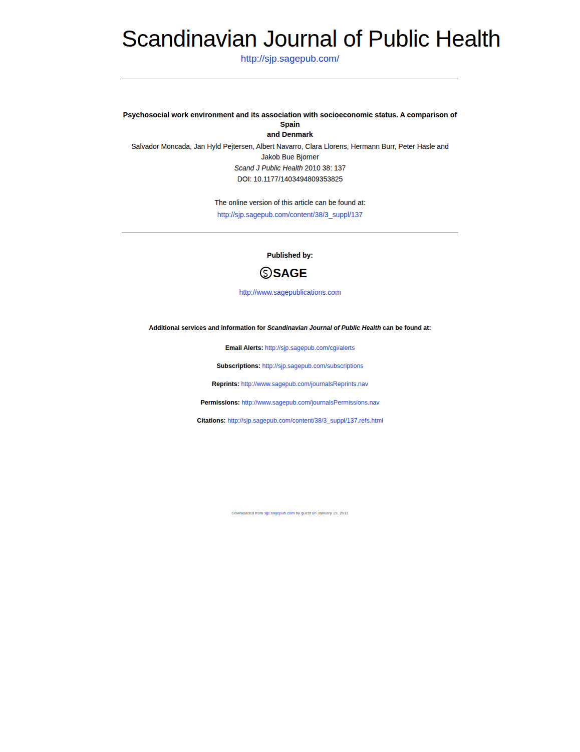Scandinavian Journal of Public Health
http://sjp.sagepub.com/
Psychosocial work environment and its association with socioeconomic status. A comparison of Spain
and Denmark
Salvador Moncada, Jan Hyld Pejtersen, Albert Navarro, Clara Llorens, Hermann Burr, Peter Hasle and Jakob Bue Bjorner
Scand J Public Health 2010 38: 137
DOI: 10.1177/1403494809353825
The online version of this article can be found at:
http://sjp.sagepub.com/content/38/3_suppl/137
Published by:
SAGE
http://www.sagepublications.com
Additional services and information for Scandinavian Journal of Public Health can be found at:
Email Alerts: http://sjp.sagepub.com/cgi/alerts
Subscriptions: http://sjp.sagepub.com/subscriptions
Reprints: http://www.sagepub.com/journalsReprints.nav
Permissions: http://www.sagepub.com/journalsPermissions.nav
Citations: http://sjp.sagepub.com/content/38/3_suppl/137.refs.html
Downloaded from sjp.sagepub.com by guest on January 19, 2011